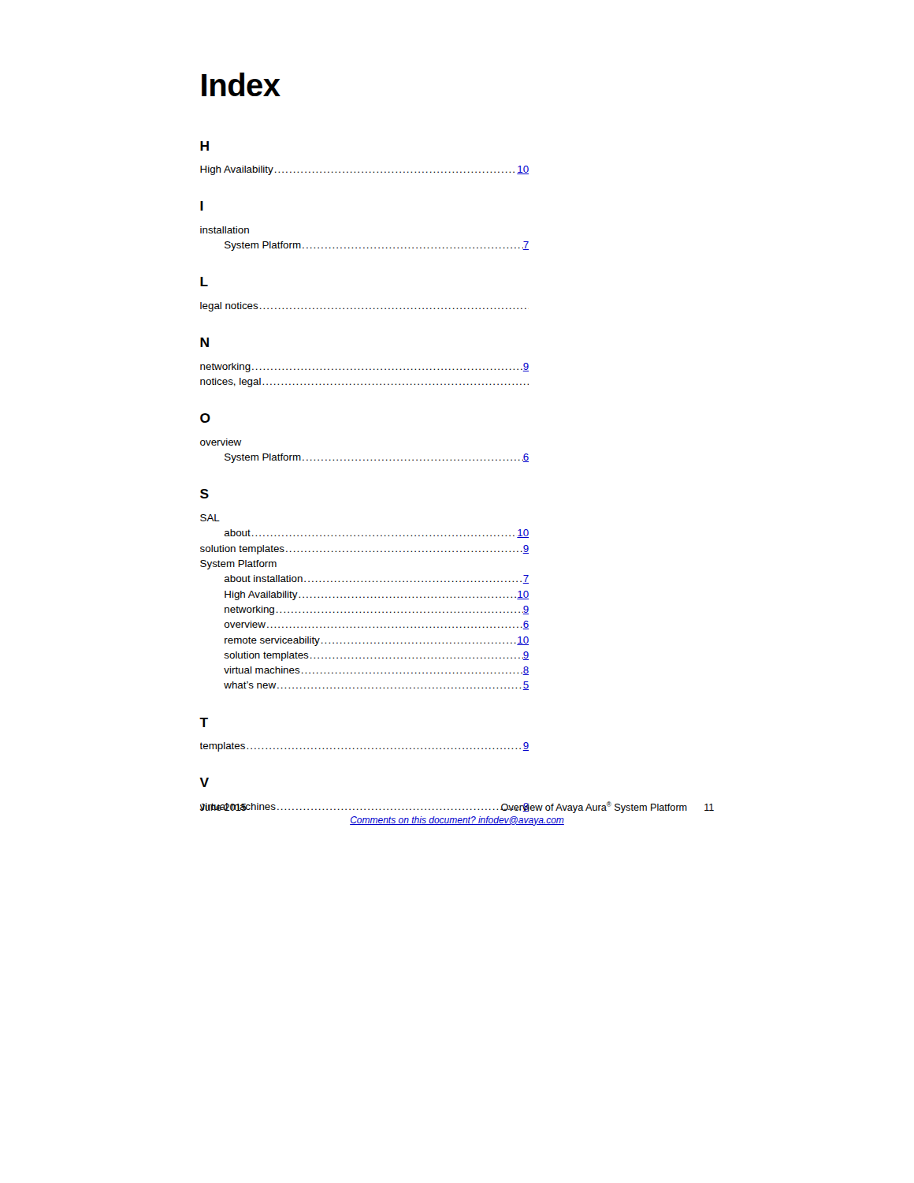Index
H
High Availability ................................................................ 10
I
installation
System Platform ............................................................. 7
L
legal notices .............................................................................
N
networking ............................................................................. 9
notices, legal ...........................................................................
O
overview
System Platform ............................................................. 6
S
SAL
about ............................................................................. 10
solution templates ................................................................. 9
System Platform
about installation ............................................................. 7
High Availability ............................................................. 10
networking ....................................................................... 9
overview .......................................................................... 6
remote serviceability ..................................................... 10
solution templates ......................................................... 9
virtual machines ............................................................. 8
what’s new ..................................................................... 5
T
templates .............................................................................. 9
V
virtual machines ..................................................................... 8
June 2015
Overview of Avaya Aura® System Platform11
Comments on this document? infodev@avaya.com